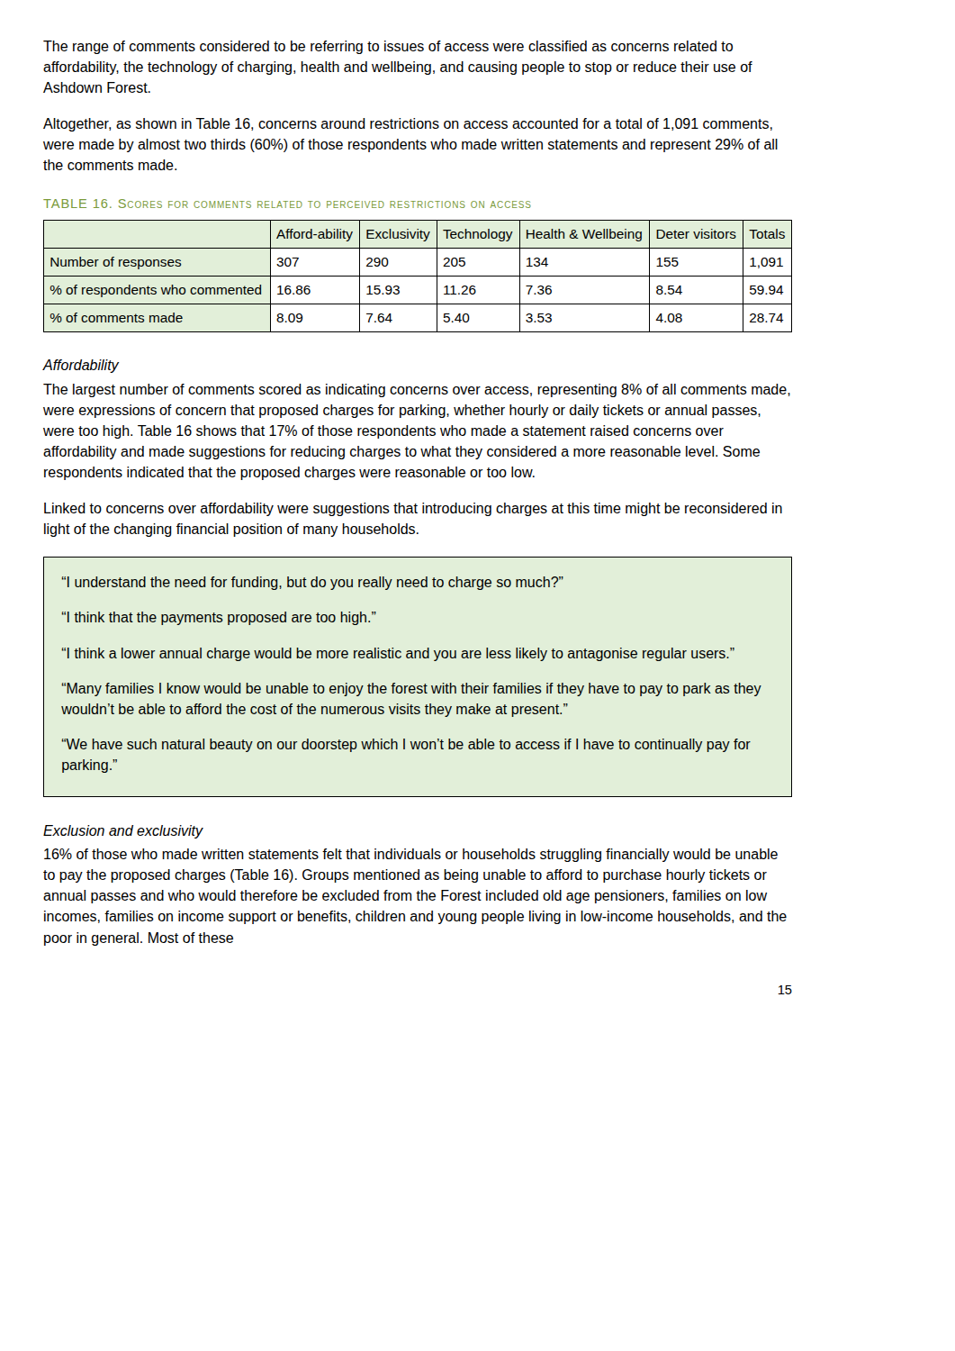The range of comments considered to be referring to issues of access were classified as concerns related to affordability, the technology of charging, health and wellbeing, and causing people to stop or reduce their use of Ashdown Forest.
Altogether, as shown in Table 16, concerns around restrictions on access accounted for a total of 1,091 comments, were made by almost two thirds (60%) of those respondents who made written statements and represent 29% of all the comments made.
TABLE 16. Scores for comments related to perceived restrictions on access
| | Afford-ability | Exclusivity | Technology | Health & Wellbeing | Deter visitors | Totals |
| --- | --- | --- | --- | --- | --- | --- |
| Number of responses | 307 | 290 | 205 | 134 | 155 | 1,091 |
| % of respondents who commented | 16.86 | 15.93 | 11.26 | 7.36 | 8.54 | 59.94 |
| % of comments made | 8.09 | 7.64 | 5.40 | 3.53 | 4.08 | 28.74 |
Affordability
The largest number of comments scored as indicating concerns over access, representing 8% of all comments made, were expressions of concern that proposed charges for parking, whether hourly or daily tickets or annual passes, were too high. Table 16 shows that 17% of those respondents who made a statement raised concerns over affordability and made suggestions for reducing charges to what they considered a more reasonable level. Some respondents indicated that the proposed charges were reasonable or too low.
Linked to concerns over affordability were suggestions that introducing charges at this time might be reconsidered in light of the changing financial position of many households.
“I understand the need for funding, but do you really need to charge so much?”
“I think that the payments proposed are too high.”
“I think a lower annual charge would be more realistic and you are less likely to antagonise regular users.”
“Many families I know would be unable to enjoy the forest with their families if they have to pay to park as they wouldn’t be able to afford the cost of the numerous visits they make at present.”
“We have such natural beauty on our doorstep which I won’t be able to access if I have to continually pay for parking.”
Exclusion and exclusivity
16% of those who made written statements felt that individuals or households struggling financially would be unable to pay the proposed charges (Table 16). Groups mentioned as being unable to afford to purchase hourly tickets or annual passes and who would therefore be excluded from the Forest included old age pensioners, families on low incomes, families on income support or benefits, children and young people living in low-income households, and the poor in general. Most of these
15